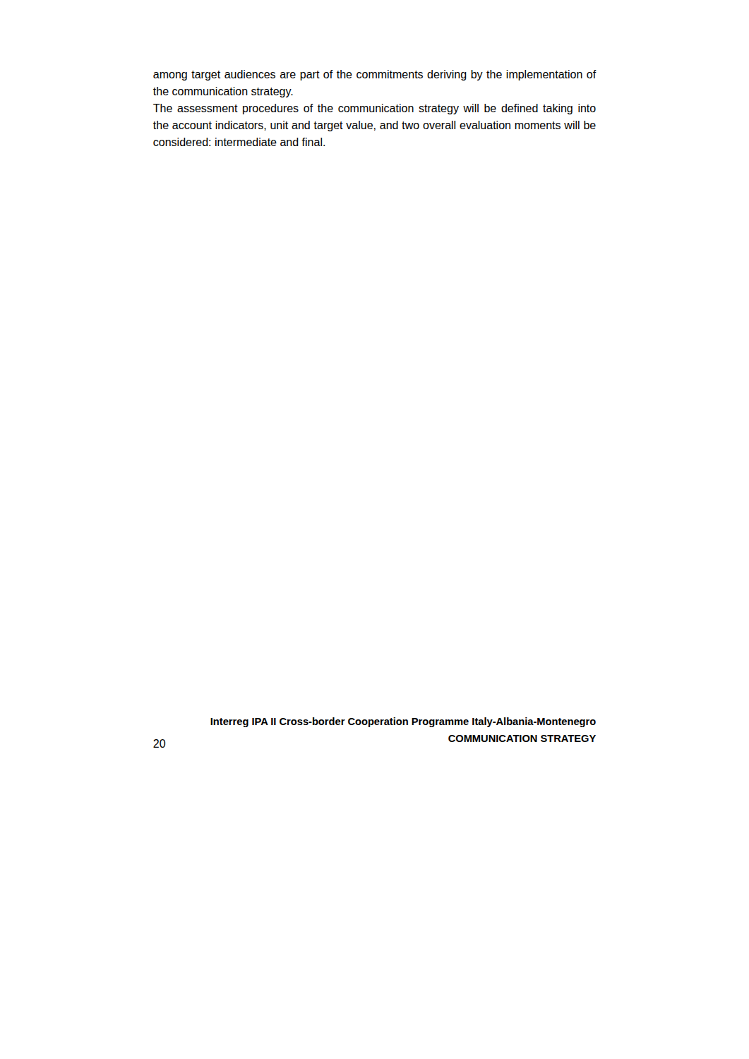among target audiences are part of the commitments deriving by the implementation of the communication strategy.
The assessment procedures of the communication strategy will be defined taking into the account indicators, unit and target value, and two overall evaluation moments will be considered: intermediate and final.
Interreg IPA II Cross-border Cooperation Programme Italy-Albania-Montenegro
COMMUNICATION STRATEGY
20